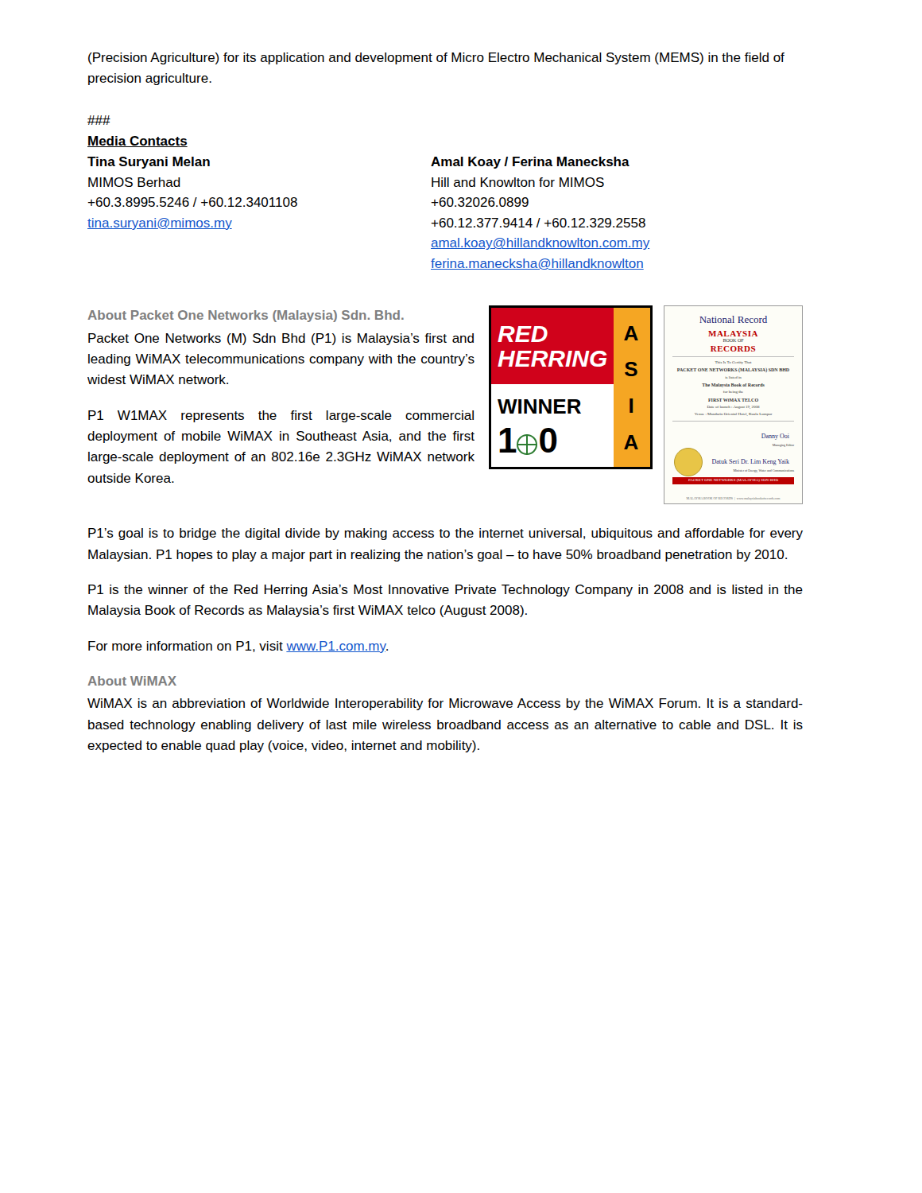(Precision Agriculture) for its application and development of Micro Electro Mechanical System (MEMS) in the field of precision agriculture.
###
Media Contacts
| Tina Suryani Melan MIMOS Berhad +60.3.8995.5246 / +60.12.3401108 tina.suryani@mimos.my | Amal Koay / Ferina Manecksha Hill and Knowlton for MIMOS +60.32026.0899 +60.12.377.9414 / +60.12.329.2558 amal.koay@hillandknowlton.com.my ferina.manecksha@hillandknowlton |
RED HERRING
WINNER
1 0
ASIA
National Record
MALAYSIABOOK OFRECORDS
This Is To Certify That
PACKET ONE NETWORKS (MALAYSIA) SDN BHD
is listed in
The Malaysia Book of Records
for being the
FIRST WiMAX TELCO
Date of launch : August 19, 2008
Venue : Mandarin Oriental Hotel, Kuala Lumpur
Danny Ooi
Managing Editor
Datuk Seri Dr. Lim Keng Yaik
Minister of Energy, Water and Communications
PACKET ONE NETWORKS (MALAYSIA) SDN BHD
MALAYSIA BOOK OF RECORDS | www.malaysiabookofrecords.com
About Packet One Networks (Malaysia) Sdn. Bhd.
Packet One Networks (M) Sdn Bhd (P1) is Malaysia’s first and leading WiMAX telecommunications company with the country’s widest WiMAX network.
P1 W1MAX represents the first large-scale commercial deployment of mobile WiMAX in Southeast Asia, and the first large-scale deployment of an 802.16e 2.3GHz WiMAX network outside Korea.
P1’s goal is to bridge the digital divide by making access to the internet universal, ubiquitous and affordable for every Malaysian. P1 hopes to play a major part in realizing the nation’s goal – to have 50% broadband penetration by 2010.
P1 is the winner of the Red Herring Asia’s Most Innovative Private Technology Company in 2008 and is listed in the Malaysia Book of Records as Malaysia’s first WiMAX telco (August 2008).
For more information on P1, visit www.P1.com.my.
About WiMAX
WiMAX is an abbreviation of Worldwide Interoperability for Microwave Access by the WiMAX Forum. It is a standard-based technology enabling delivery of last mile wireless broadband access as an alternative to cable and DSL. It is expected to enable quad play (voice, video, internet and mobility).